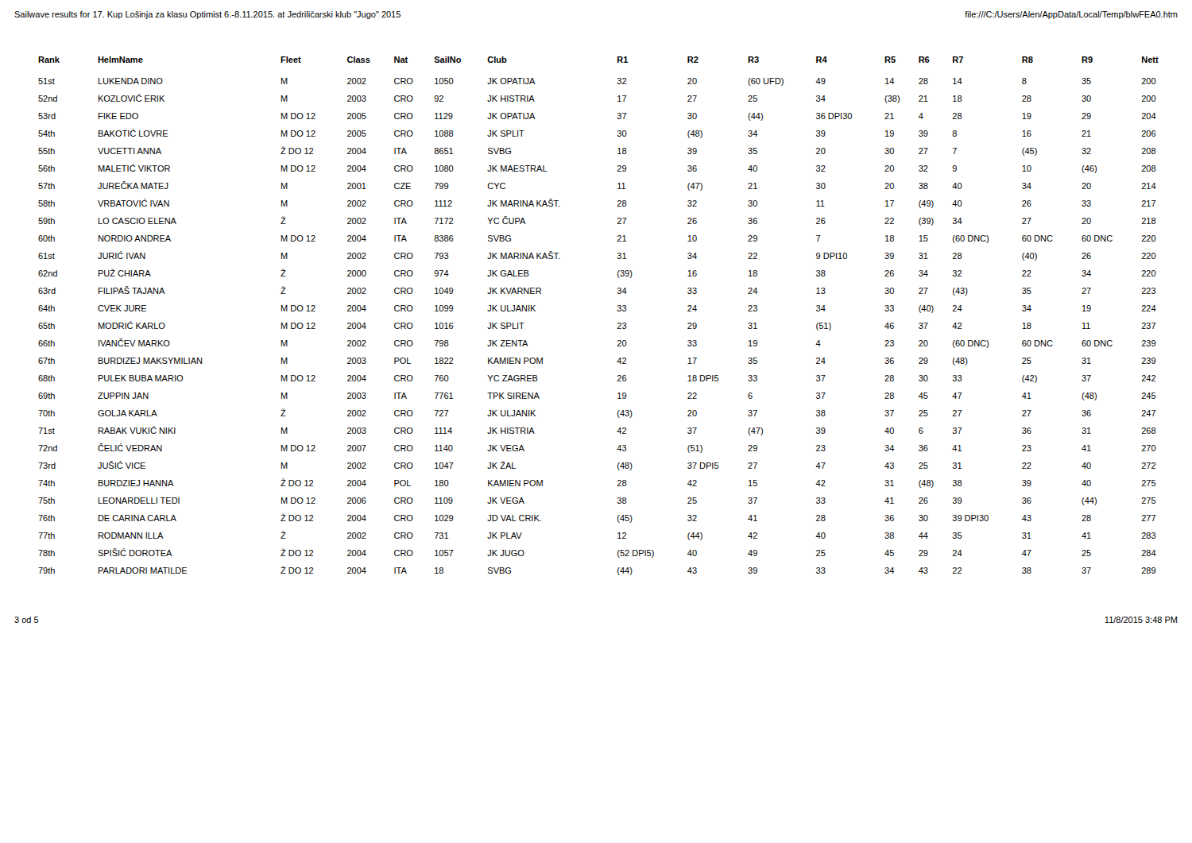Sailwave results for 17. Kup Lošinja za klasu Optimist 6.-8.11.2015. at Jedriličarski klub "Jugo" 2015
file:///C:/Users/Alen/AppData/Local/Temp/blwFEA0.htm
| Rank | HelmName | Fleet | Class | Nat | SailNo | Club | R1 | R2 | R3 | R4 | R5 | R6 | R7 | R8 | R9 | Nett |
| --- | --- | --- | --- | --- | --- | --- | --- | --- | --- | --- | --- | --- | --- | --- | --- | --- |
| 51st | LUKENDA DINO | M | 2002 | CRO | 1050 | JK OPATIJA | 32 | 20 | (60 UFD) | 49 | 14 | 28 | 14 | 8 | 35 | 200 |
| 52nd | KOZLOVIĆ ERIK | M | 2003 | CRO | 92 | JK HISTRIA | 17 | 27 | 25 | 34 | (38) | 21 | 18 | 28 | 30 | 200 |
| 53rd | FIKE EDO | M DO 12 | 2005 | CRO | 1129 | JK OPATIJA | 37 | 30 | (44) | 36 DPI30 | 21 | 4 | 28 | 19 | 29 | 204 |
| 54th | BAKOTIĆ LOVRE | M DO 12 | 2005 | CRO | 1088 | JK SPLIT | 30 | (48) | 34 | 39 | 19 | 39 | 8 | 16 | 21 | 206 |
| 55th | VUCETTI ANNA | Ž DO 12 | 2004 | ITA | 8651 | SVBG | 18 | 39 | 35 | 20 | 30 | 27 | 7 | (45) | 32 | 208 |
| 56th | MALETIĆ VIKTOR | M DO 12 | 2004 | CRO | 1080 | JK MAESTRAL | 29 | 36 | 40 | 32 | 20 | 32 | 9 | 10 | (46) | 208 |
| 57th | JUREČKA MATEJ | M | 2001 | CZE | 799 | CYC | 11 | (47) | 21 | 30 | 20 | 38 | 40 | 34 | 20 | 214 |
| 58th | VRBATOVIĆ IVAN | M | 2002 | CRO | 1112 | JK MARINA KAŠT. | 28 | 32 | 30 | 11 | 17 | (49) | 40 | 26 | 33 | 217 |
| 59th | LO CASCIO ELENA | Ž | 2002 | ITA | 7172 | YC ČUPA | 27 | 26 | 36 | 26 | 22 | (39) | 34 | 27 | 20 | 218 |
| 60th | NORDIO ANDREA | M DO 12 | 2004 | ITA | 8386 | SVBG | 21 | 10 | 29 | 7 | 18 | 15 | (60 DNC) | 60 DNC | 60 DNC | 220 |
| 61st | JURIĆ IVAN | M | 2002 | CRO | 793 | JK MARINA KAŠT. | 31 | 34 | 22 | 9 DPI10 | 39 | 31 | 28 | (40) | 26 | 220 |
| 62nd | PUŽ CHIARA | Ž | 2000 | CRO | 974 | JK GALEB | (39) | 16 | 18 | 38 | 26 | 34 | 32 | 22 | 34 | 220 |
| 63rd | FILIPAŠ TAJANA | Ž | 2002 | CRO | 1049 | JK KVARNER | 34 | 33 | 24 | 13 | 30 | 27 | (43) | 35 | 27 | 223 |
| 64th | CVEK JURE | M DO 12 | 2004 | CRO | 1099 | JK ULJANIK | 33 | 24 | 23 | 34 | 33 | (40) | 24 | 34 | 19 | 224 |
| 65th | MODRIĆ KARLO | M DO 12 | 2004 | CRO | 1016 | JK SPLIT | 23 | 29 | 31 | (51) | 46 | 37 | 42 | 18 | 11 | 237 |
| 66th | IVANČEV MARKO | M | 2002 | CRO | 798 | JK ZENTA | 20 | 33 | 19 | 4 | 23 | 20 | (60 DNC) | 60 DNC | 60 DNC | 239 |
| 67th | BURDIZEJ MAKSYMILIAN | M | 2003 | POL | 1822 | KAMIEN POM | 42 | 17 | 35 | 24 | 36 | 29 | (48) | 25 | 31 | 239 |
| 68th | PULEK BUBA MARIO | M DO 12 | 2004 | CRO | 760 | YC ZAGREB | 26 | 18 DPI5 | 33 | 37 | 28 | 30 | 33 | (42) | 37 | 242 |
| 69th | ZUPPIN JAN | M | 2003 | ITA | 7761 | TPK SIRENA | 19 | 22 | 6 | 37 | 28 | 45 | 47 | 41 | (48) | 245 |
| 70th | GOLJA KARLA | Ž | 2002 | CRO | 727 | JK ULJANIK | (43) | 20 | 37 | 38 | 37 | 25 | 27 | 27 | 36 | 247 |
| 71st | RABAK VUKIĆ NIKI | M | 2003 | CRO | 1114 | JK HISTRIA | 42 | 37 | (47) | 39 | 40 | 6 | 37 | 36 | 31 | 268 |
| 72nd | ČELIĆ VEDRAN | M DO 12 | 2007 | CRO | 1140 | JK VEGA | 43 | (51) | 29 | 23 | 34 | 36 | 41 | 23 | 41 | 270 |
| 73rd | JUŠIĆ VICE | M | 2002 | CRO | 1047 | JK ŽAL | (48) | 37 DPI5 | 27 | 47 | 43 | 25 | 31 | 22 | 40 | 272 |
| 74th | BURDZIEJ HANNA | Ž DO 12 | 2004 | POL | 180 | KAMIEN POM | 28 | 42 | 15 | 42 | 31 | (48) | 38 | 39 | 40 | 275 |
| 75th | LEONARDELLI TEDI | M DO 12 | 2006 | CRO | 1109 | JK VEGA | 38 | 25 | 37 | 33 | 41 | 26 | 39 | 36 | (44) | 275 |
| 76th | DE CARINA CARLA | Ž DO 12 | 2004 | CRO | 1029 | JD VAL CRIK. | (45) | 32 | 41 | 28 | 36 | 30 | 39 DPI30 | 43 | 28 | 277 |
| 77th | RODMANN ILLA | Ž | 2002 | CRO | 731 | JK PLAV | 12 | (44) | 42 | 40 | 38 | 44 | 35 | 31 | 41 | 283 |
| 78th | SPIŠIĆ DOROTEA | Ž DO 12 | 2004 | CRO | 1057 | JK JUGO | (52 DPI5) | 40 | 49 | 25 | 45 | 29 | 24 | 47 | 25 | 284 |
| 79th | PARLADORI MATILDE | Ž DO 12 | 2004 | ITA | 18 | SVBG | (44) | 43 | 39 | 33 | 34 | 43 | 22 | 38 | 37 | 289 |
3 od 5
11/8/2015 3:48 PM